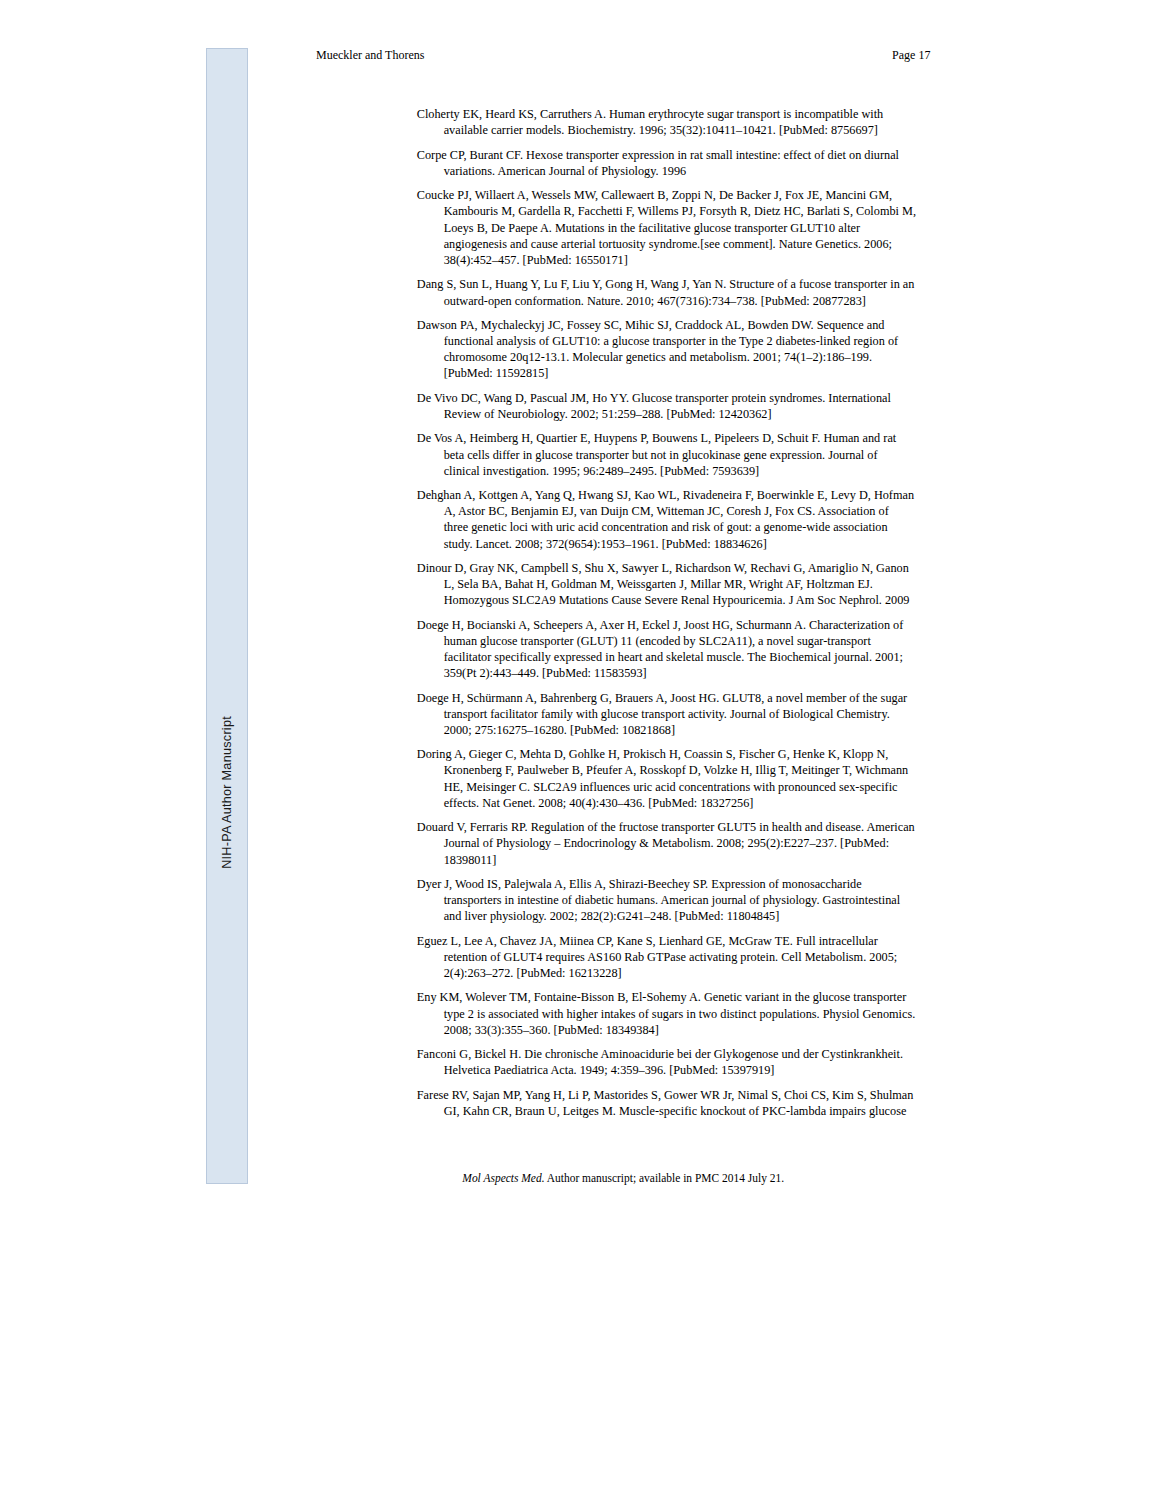NIH-PA Author Manuscript
NIH-PA Author Manuscript
NIH-PA Author Manuscript
Mueckler and Thorens
Page 17
Cloherty EK, Heard KS, Carruthers A. Human erythrocyte sugar transport is incompatible with available carrier models. Biochemistry. 1996; 35(32):10411–10421. [PubMed: 8756697]
Corpe CP, Burant CF. Hexose transporter expression in rat small intestine: effect of diet on diurnal variations. American Journal of Physiology. 1996
Coucke PJ, Willaert A, Wessels MW, Callewaert B, Zoppi N, De Backer J, Fox JE, Mancini GM, Kambouris M, Gardella R, Facchetti F, Willems PJ, Forsyth R, Dietz HC, Barlati S, Colombi M, Loeys B, De Paepe A. Mutations in the facilitative glucose transporter GLUT10 alter angiogenesis and cause arterial tortuosity syndrome.[see comment]. Nature Genetics. 2006; 38(4):452–457. [PubMed: 16550171]
Dang S, Sun L, Huang Y, Lu F, Liu Y, Gong H, Wang J, Yan N. Structure of a fucose transporter in an outward-open conformation. Nature. 2010; 467(7316):734–738. [PubMed: 20877283]
Dawson PA, Mychaleckyj JC, Fossey SC, Mihic SJ, Craddock AL, Bowden DW. Sequence and functional analysis of GLUT10: a glucose transporter in the Type 2 diabetes-linked region of chromosome 20q12-13.1. Molecular genetics and metabolism. 2001; 74(1–2):186–199. [PubMed: 11592815]
De Vivo DC, Wang D, Pascual JM, Ho YY. Glucose transporter protein syndromes. International Review of Neurobiology. 2002; 51:259–288. [PubMed: 12420362]
De Vos A, Heimberg H, Quartier E, Huypens P, Bouwens L, Pipeleers D, Schuit F. Human and rat beta cells differ in glucose transporter but not in glucokinase gene expression. Journal of clinical investigation. 1995; 96:2489–2495. [PubMed: 7593639]
Dehghan A, Kottgen A, Yang Q, Hwang SJ, Kao WL, Rivadeneira F, Boerwinkle E, Levy D, Hofman A, Astor BC, Benjamin EJ, van Duijn CM, Witteman JC, Coresh J, Fox CS. Association of three genetic loci with uric acid concentration and risk of gout: a genome-wide association study. Lancet. 2008; 372(9654):1953–1961. [PubMed: 18834626]
Dinour D, Gray NK, Campbell S, Shu X, Sawyer L, Richardson W, Rechavi G, Amariglio N, Ganon L, Sela BA, Bahat H, Goldman M, Weissgarten J, Millar MR, Wright AF, Holtzman EJ. Homozygous SLC2A9 Mutations Cause Severe Renal Hypouricemia. J Am Soc Nephrol. 2009
Doege H, Bocianski A, Scheepers A, Axer H, Eckel J, Joost HG, Schurmann A. Characterization of human glucose transporter (GLUT) 11 (encoded by SLC2A11), a novel sugar-transport facilitator specifically expressed in heart and skeletal muscle. The Biochemical journal. 2001; 359(Pt 2):443–449. [PubMed: 11583593]
Doege H, Schürmann A, Bahrenberg G, Brauers A, Joost HG. GLUT8, a novel member of the sugar transport facilitator family with glucose transport activity. Journal of Biological Chemistry. 2000; 275:16275–16280. [PubMed: 10821868]
Doring A, Gieger C, Mehta D, Gohlke H, Prokisch H, Coassin S, Fischer G, Henke K, Klopp N, Kronenberg F, Paulweber B, Pfeufer A, Rosskopf D, Volzke H, Illig T, Meitinger T, Wichmann HE, Meisinger C. SLC2A9 influences uric acid concentrations with pronounced sex-specific effects. Nat Genet. 2008; 40(4):430–436. [PubMed: 18327256]
Douard V, Ferraris RP. Regulation of the fructose transporter GLUT5 in health and disease. American Journal of Physiology – Endocrinology & Metabolism. 2008; 295(2):E227–237. [PubMed: 18398011]
Dyer J, Wood IS, Palejwala A, Ellis A, Shirazi-Beechey SP. Expression of monosaccharide transporters in intestine of diabetic humans. American journal of physiology. Gastrointestinal and liver physiology. 2002; 282(2):G241–248. [PubMed: 11804845]
Eguez L, Lee A, Chavez JA, Miinea CP, Kane S, Lienhard GE, McGraw TE. Full intracellular retention of GLUT4 requires AS160 Rab GTPase activating protein. Cell Metabolism. 2005; 2(4):263–272. [PubMed: 16213228]
Eny KM, Wolever TM, Fontaine-Bisson B, El-Sohemy A. Genetic variant in the glucose transporter type 2 is associated with higher intakes of sugars in two distinct populations. Physiol Genomics. 2008; 33(3):355–360. [PubMed: 18349384]
Fanconi G, Bickel H. Die chronische Aminoacidurie bei der Glykogenose und der Cystinkrankheit. Helvetica Paediatrica Acta. 1949; 4:359–396. [PubMed: 15397919]
Farese RV, Sajan MP, Yang H, Li P, Mastorides S, Gower WR Jr, Nimal S, Choi CS, Kim S, Shulman GI, Kahn CR, Braun U, Leitges M. Muscle-specific knockout of PKC-lambda impairs glucose
Mol Aspects Med. Author manuscript; available in PMC 2014 July 21.